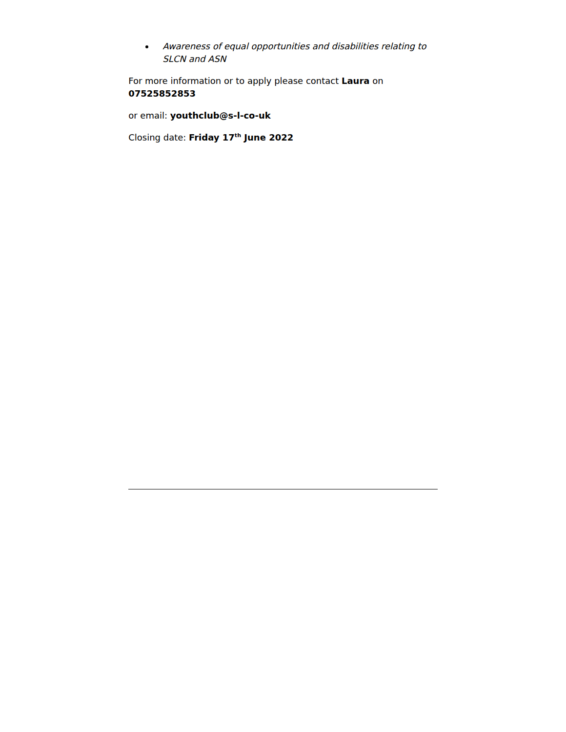Awareness of equal opportunities and disabilities relating to SLCN and ASN
For more information or to apply please contact Laura on 07525852853
or email: youthclub@s-l-co-uk
Closing date: Friday 17th June 2022